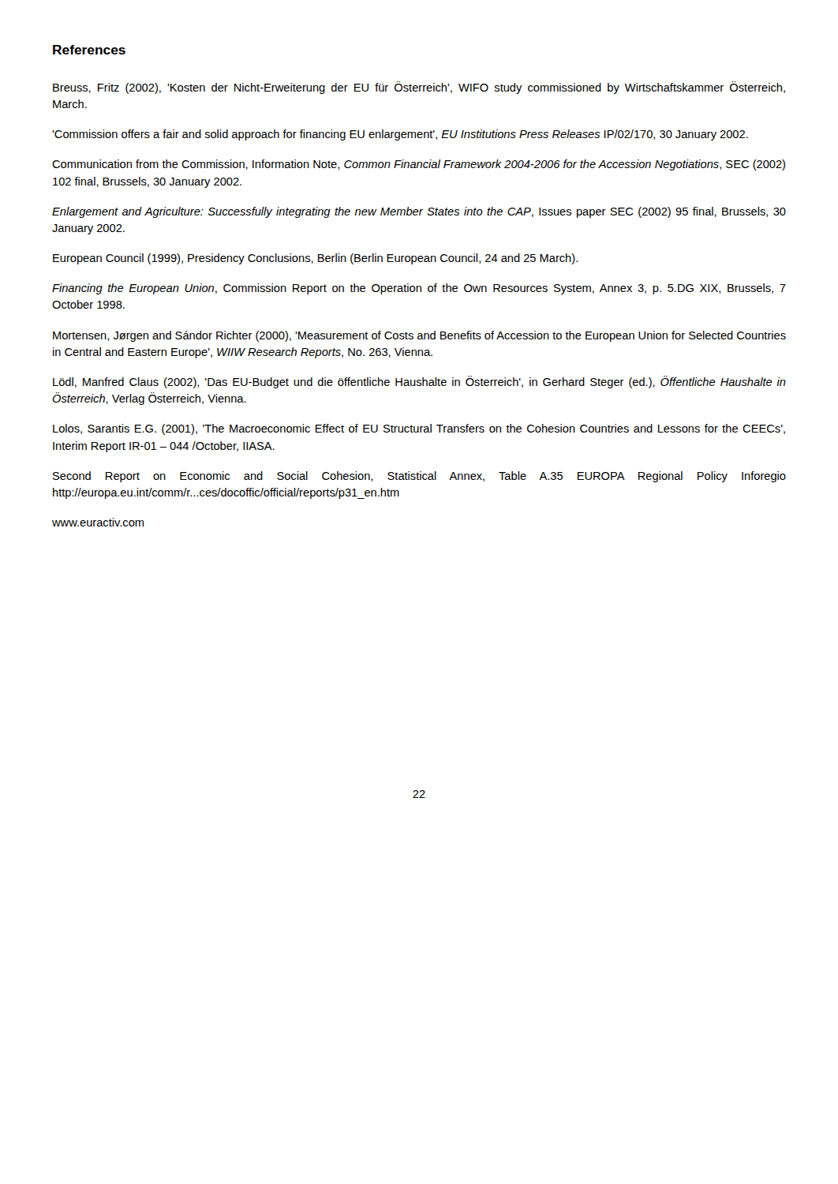References
Breuss, Fritz (2002), 'Kosten der Nicht-Erweiterung der EU für Österreich', WIFO study commissioned by Wirtschaftskammer Österreich, March.
'Commission offers a fair and solid approach for financing EU enlargement', EU Institutions Press Releases IP/02/170, 30 January 2002.
Communication from the Commission, Information Note, Common Financial Framework 2004-2006 for the Accession Negotiations, SEC (2002) 102 final, Brussels, 30 January 2002.
Enlargement and Agriculture: Successfully integrating the new Member States into the CAP, Issues paper SEC (2002) 95 final, Brussels, 30 January 2002.
European Council (1999), Presidency Conclusions, Berlin (Berlin European Council, 24 and 25 March).
Financing the European Union, Commission Report on the Operation of the Own Resources System, Annex 3, p. 5.DG XIX, Brussels, 7 October 1998.
Mortensen, Jørgen and Sándor Richter (2000), 'Measurement of Costs and Benefits of Accession to the European Union for Selected Countries in Central and Eastern Europe', WIIW Research Reports, No. 263, Vienna.
Lödl, Manfred Claus (2002), 'Das EU-Budget und die öffentliche Haushalte in Österreich', in Gerhard Steger (ed.), Öffentliche Haushalte in Österreich, Verlag Österreich, Vienna.
Lolos, Sarantis E.G. (2001), 'The Macroeconomic Effect of EU Structural Transfers on the Cohesion Countries and Lessons for the CEECs', Interim Report IR-01 – 044 /October, IIASA.
Second Report on Economic and Social Cohesion, Statistical Annex, Table A.35 EUROPA Regional Policy Inforegio http://europa.eu.int/comm/r...ces/docoffic/official/reports/p31_en.htm
www.euractiv.com
22